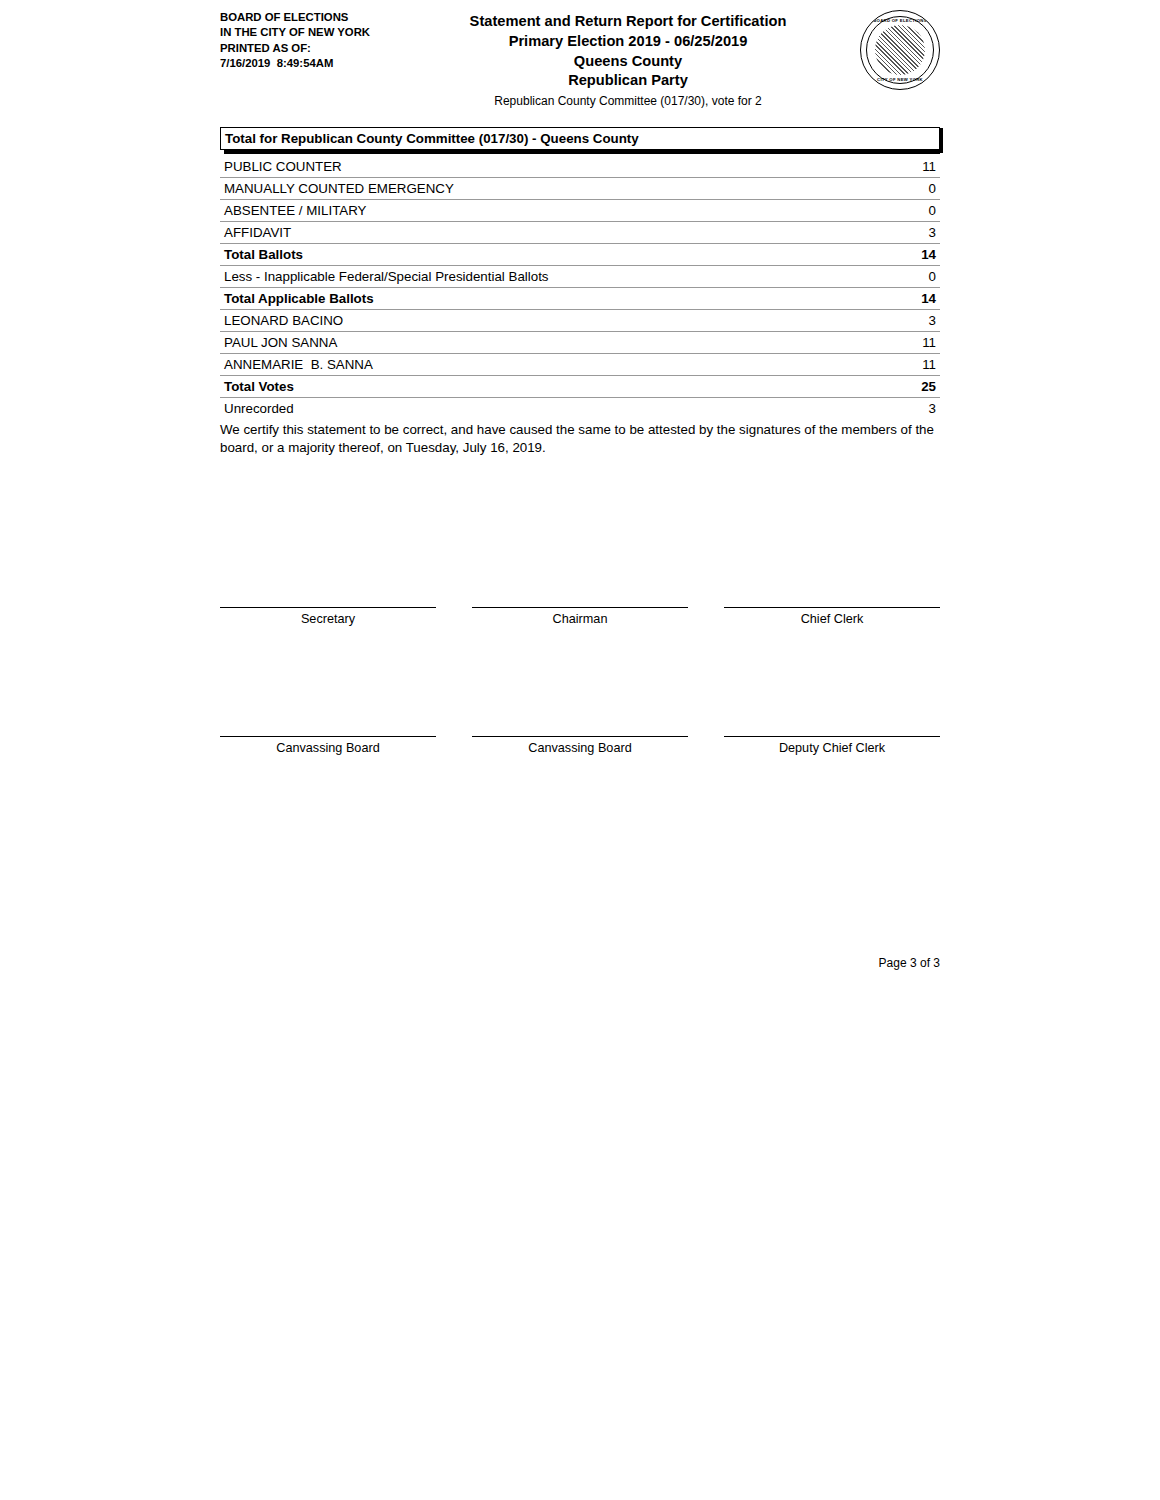BOARD OF ELECTIONS
IN THE CITY OF NEW YORK
PRINTED AS OF:
7/16/2019 8:49:54AM
Statement and Return Report for Certification
Primary Election 2019 - 06/25/2019
Queens County
Republican Party
Republican County Committee (017/30), vote for 2
BOARD OF ELECTIONS
CITY OF NEW YORK
Total for Republican County Committee (017/30) - Queens County
| PUBLIC COUNTER | 11 |
| MANUALLY COUNTED EMERGENCY | 0 |
| ABSENTEE / MILITARY | 0 |
| AFFIDAVIT | 3 |
| Total Ballots | 14 |
| Less - Inapplicable Federal/Special Presidential Ballots | 0 |
| Total Applicable Ballots | 14 |
| LEONARD BACINO | 3 |
| PAUL JON SANNA | 11 |
| ANNEMARIE B. SANNA | 11 |
| Total Votes | 25 |
| Unrecorded | 3 |
We certify this statement to be correct, and have caused the same to be attested by the signatures of the members of the board, or a majority thereof, on Tuesday, July 16, 2019.
Secretary
Chairman
Chief Clerk
Canvassing Board
Canvassing Board
Deputy Chief Clerk
Page 3 of 3